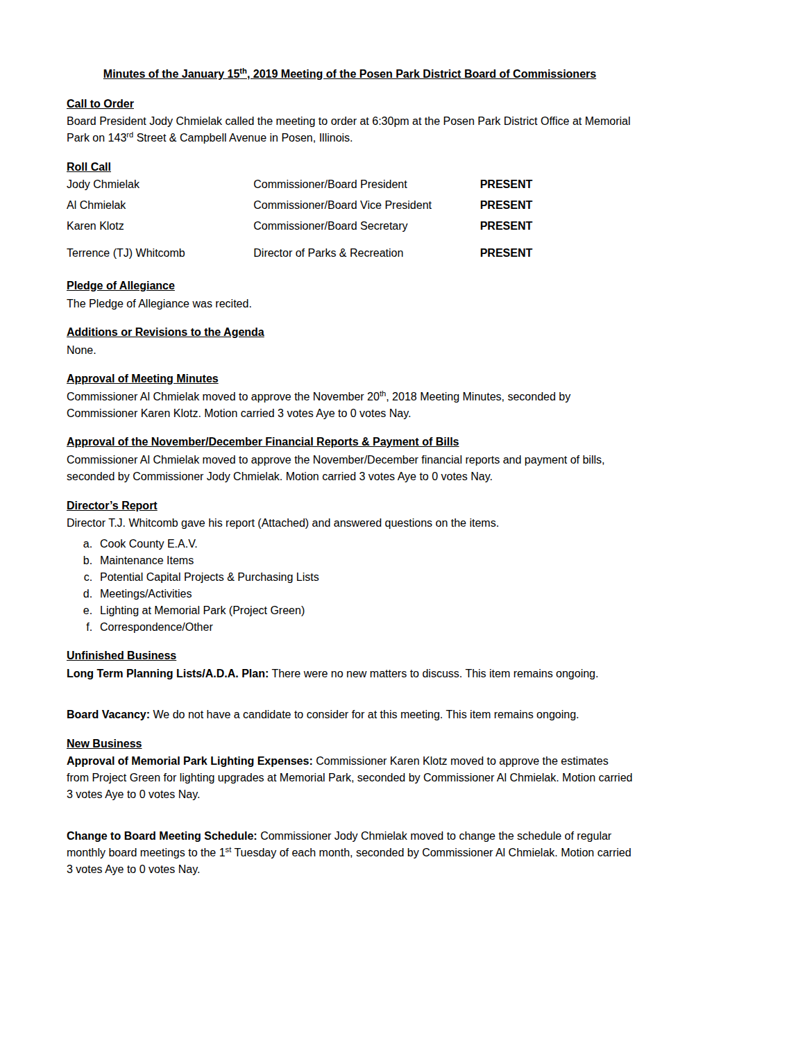Minutes of the January 15th, 2019 Meeting of the Posen Park District Board of Commissioners
Call to Order
Board President Jody Chmielak called the meeting to order at 6:30pm at the Posen Park District Office at Memorial Park on 143rd Street & Campbell Avenue in Posen, Illinois.
Roll Call
| Jody Chmielak | Commissioner/Board President | PRESENT |
| Al Chmielak | Commissioner/Board Vice President | PRESENT |
| Karen Klotz | Commissioner/Board Secretary | PRESENT |
| Terrence (TJ) Whitcomb | Director of Parks & Recreation | PRESENT |
Pledge of Allegiance
The Pledge of Allegiance was recited.
Additions or Revisions to the Agenda
None.
Approval of Meeting Minutes
Commissioner Al Chmielak moved to approve the November 20th, 2018 Meeting Minutes, seconded by Commissioner Karen Klotz. Motion carried 3 votes Aye to 0 votes Nay.
Approval of the November/December Financial Reports & Payment of Bills
Commissioner Al Chmielak moved to approve the November/December financial reports and payment of bills, seconded by Commissioner Jody Chmielak. Motion carried 3 votes Aye to 0 votes Nay.
Director’s Report
Director T.J. Whitcomb gave his report (Attached) and answered questions on the items.
Cook County E.A.V.
Maintenance Items
Potential Capital Projects & Purchasing Lists
Meetings/Activities
Lighting at Memorial Park (Project Green)
Correspondence/Other
Unfinished Business
Long Term Planning Lists/A.D.A. Plan: There were no new matters to discuss. This item remains ongoing.
Board Vacancy: We do not have a candidate to consider for at this meeting. This item remains ongoing.
New Business
Approval of Memorial Park Lighting Expenses: Commissioner Karen Klotz moved to approve the estimates from Project Green for lighting upgrades at Memorial Park, seconded by Commissioner Al Chmielak. Motion carried 3 votes Aye to 0 votes Nay.
Change to Board Meeting Schedule: Commissioner Jody Chmielak moved to change the schedule of regular monthly board meetings to the 1st Tuesday of each month, seconded by Commissioner Al Chmielak. Motion carried 3 votes Aye to 0 votes Nay.